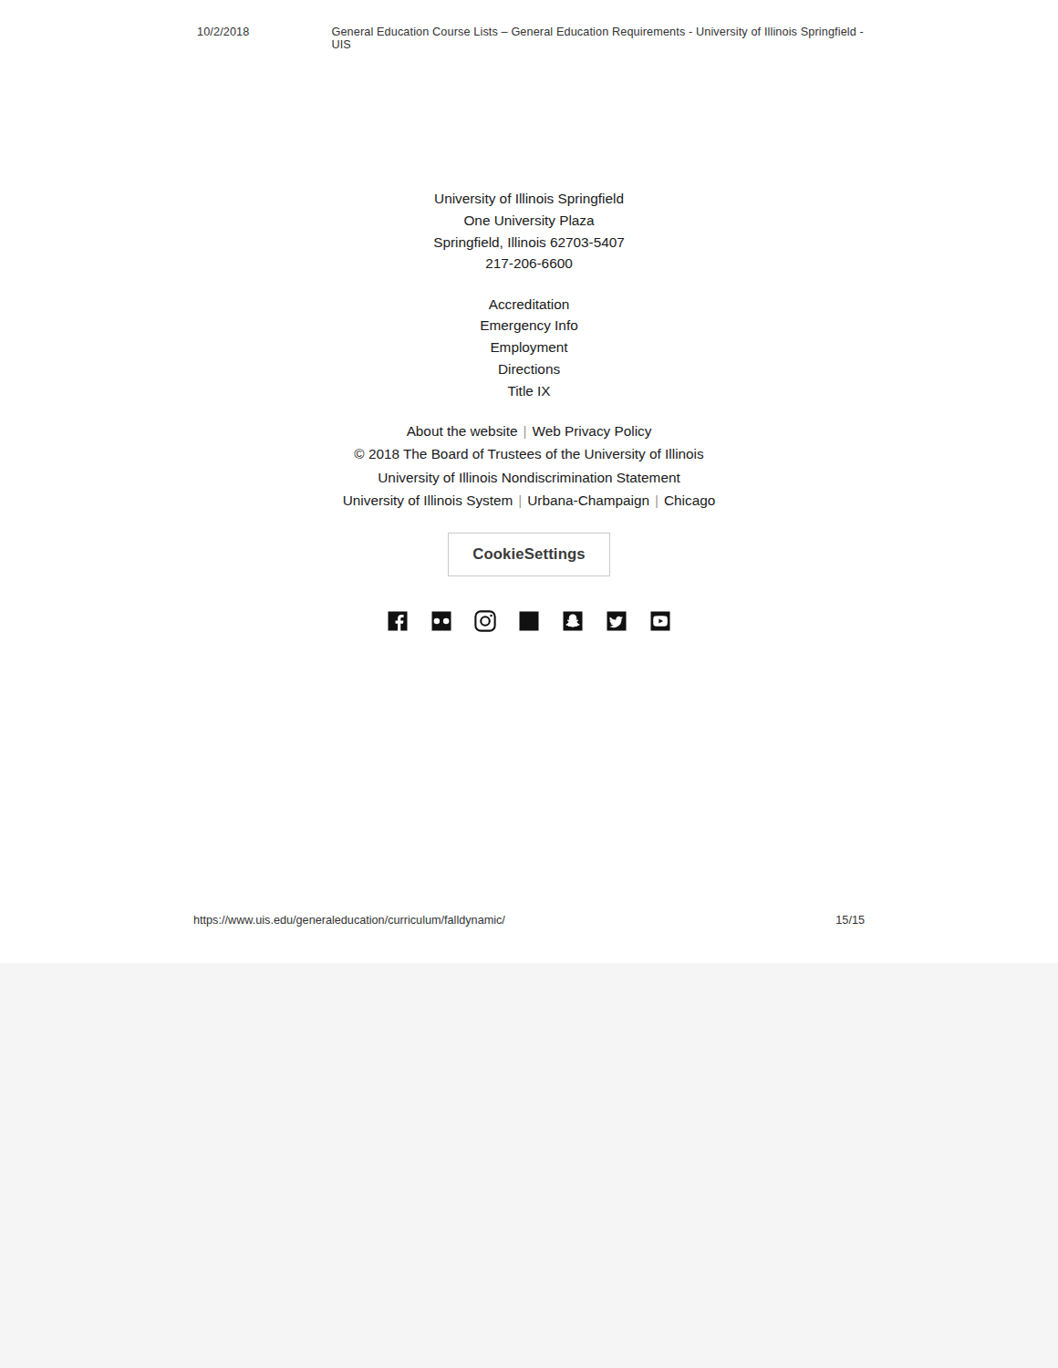10/2/2018
General Education Course Lists – General Education Requirements - University of Illinois Springfield - UIS
University of Illinois Springfield
One University Plaza
Springfield, Illinois 62703-5407
217-206-6600
Accreditation
Emergency Info
Employment
Directions
Title IX
About the website|Web Privacy Policy
© 2018 The Board of Trustees of the University of Illinois
University of Illinois Nondiscrimination Statement
University of Illinois System|Urbana-Champaign|Chicago
CookieSettings
https://www.uis.edu/generaleducation/curriculum/falldynamic/
15/15